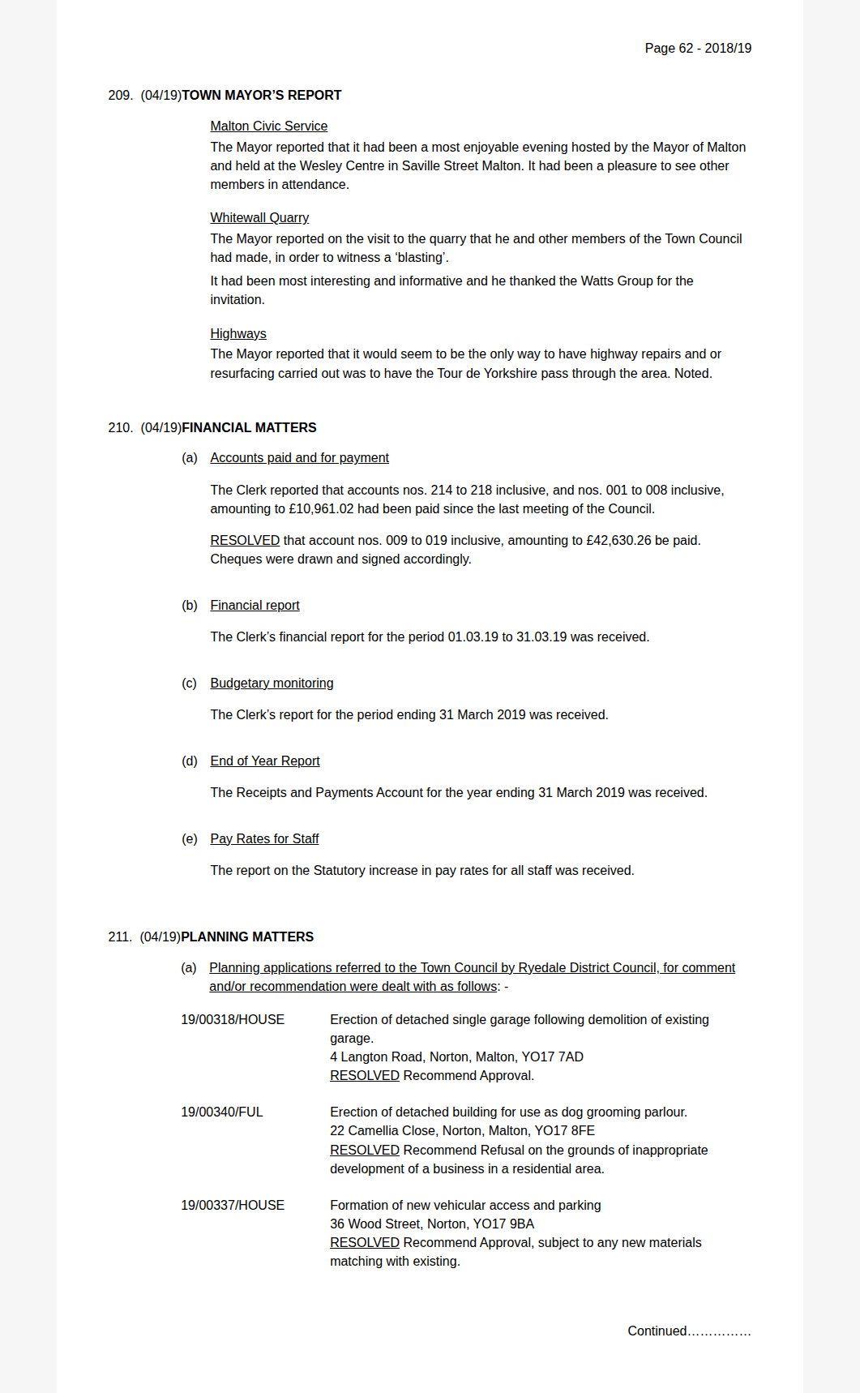Page 62 - 2018/19
209. (04/19)
TOWN MAYOR’S REPORT
Malton Civic Service
The Mayor reported that it had been a most enjoyable evening hosted by the Mayor of Malton and held at the Wesley Centre in Saville Street Malton. It had been a pleasure to see other members in attendance.
Whitewall Quarry
The Mayor reported on the visit to the quarry that he and other members of the Town Council had made, in order to witness a ‘blasting’.
It had been most interesting and informative and he thanked the Watts Group for the invitation.
Highways
The Mayor reported that it would seem to be the only way to have highway repairs and or resurfacing carried out was to have the Tour de Yorkshire pass through the area. Noted.
210. (04/19)
FINANCIAL MATTERS
(a)
Accounts paid and for payment
The Clerk reported that accounts nos. 214 to 218 inclusive, and nos. 001 to 008 inclusive, amounting to £10,961.02 had been paid since the last meeting of the Council.
RESOLVED that account nos. 009 to 019 inclusive, amounting to £42,630.26 be paid. Cheques were drawn and signed accordingly.
(b)
Financial report
The Clerk’s financial report for the period 01.03.19 to 31.03.19 was received.
(c)
Budgetary monitoring
The Clerk’s report for the period ending 31 March 2019 was received.
(d)
End of Year Report
The Receipts and Payments Account for the year ending 31 March 2019 was received.
(e)
Pay Rates for Staff
The report on the Statutory increase in pay rates for all staff was received.
211. (04/19)
PLANNING MATTERS
(a)
Planning applications referred to the Town Council by Ryedale District Council, for comment and/or recommendation were dealt with as follows: -
19/00318/HOUSE
Erection of detached single garage following demolition of existing garage.
4 Langton Road, Norton, Malton, YO17 7AD
RESOLVED Recommend Approval.
19/00340/FUL
Erection of detached building for use as dog grooming parlour.
22 Camellia Close, Norton, Malton, YO17 8FE
RESOLVED Recommend Refusal on the grounds of inappropriate development of a business in a residential area.
19/00337/HOUSE
Formation of new vehicular access and parking
36 Wood Street, Norton, YO17 9BA
RESOLVED Recommend Approval, subject to any new materials matching with existing.
Continued……………